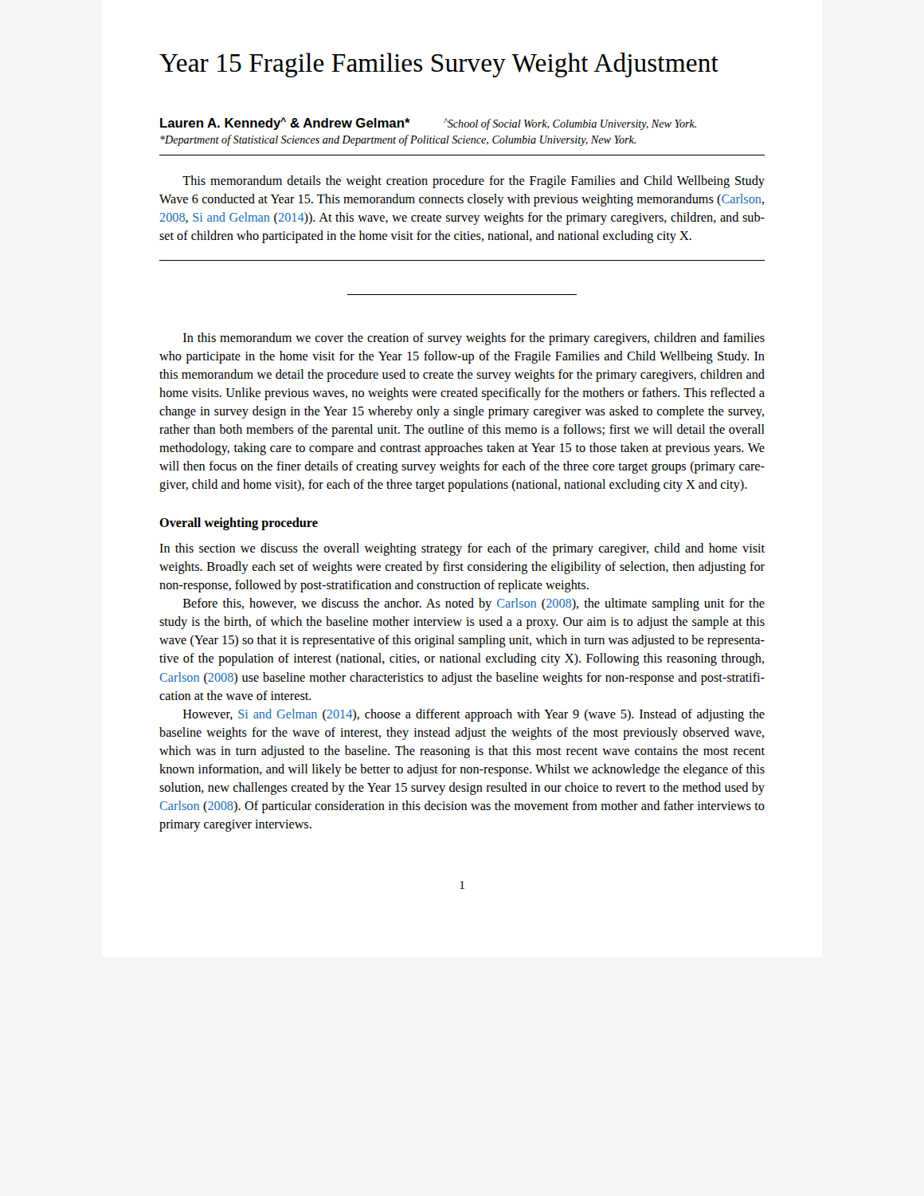Year 15 Fragile Families Survey Weight Adjustment
Lauren A. Kennedy^ & Andrew Gelman* ^School of Social Work, Columbia University, New York. *Department of Statistical Sciences and Department of Political Science, Columbia University, New York.
This memorandum details the weight creation procedure for the Fragile Families and Child Wellbeing Study Wave 6 conducted at Year 15. This memorandum connects closely with previous weighting memorandums (Carlson, 2008, Si and Gelman (2014)). At this wave, we create survey weights for the primary caregivers, children, and subset of children who participated in the home visit for the cities, national, and national excluding city X.
In this memorandum we cover the creation of survey weights for the primary caregivers, children and families who participate in the home visit for the Year 15 follow-up of the Fragile Families and Child Wellbeing Study. In this memorandum we detail the procedure used to create the survey weights for the primary caregivers, children and home visits. Unlike previous waves, no weights were created specifically for the mothers or fathers. This reflected a change in survey design in the Year 15 whereby only a single primary caregiver was asked to complete the survey, rather than both members of the parental unit. The outline of this memo is a follows; first we will detail the overall methodology, taking care to compare and contrast approaches taken at Year 15 to those taken at previous years. We will then focus on the finer details of creating survey weights for each of the three core target groups (primary caregiver, child and home visit), for each of the three target populations (national, national excluding city X and city).
Overall weighting procedure
In this section we discuss the overall weighting strategy for each of the primary caregiver, child and home visit weights. Broadly each set of weights were created by first considering the eligibility of selection, then adjusting for non-response, followed by post-stratification and construction of replicate weights.
Before this, however, we discuss the anchor. As noted by Carlson (2008), the ultimate sampling unit for the study is the birth, of which the baseline mother interview is used a a proxy. Our aim is to adjust the sample at this wave (Year 15) so that it is representative of this original sampling unit, which in turn was adjusted to be representative of the population of interest (national, cities, or national excluding city X). Following this reasoning through, Carlson (2008) use baseline mother characteristics to adjust the baseline weights for non-response and post-stratification at the wave of interest.
However, Si and Gelman (2014), choose a different approach with Year 9 (wave 5). Instead of adjusting the baseline weights for the wave of interest, they instead adjust the weights of the most previously observed wave, which was in turn adjusted to the baseline. The reasoning is that this most recent wave contains the most recent known information, and will likely be better to adjust for non-response. Whilst we acknowledge the elegance of this solution, new challenges created by the Year 15 survey design resulted in our choice to revert to the method used by Carlson (2008). Of particular consideration in this decision was the movement from mother and father interviews to primary caregiver interviews.
1